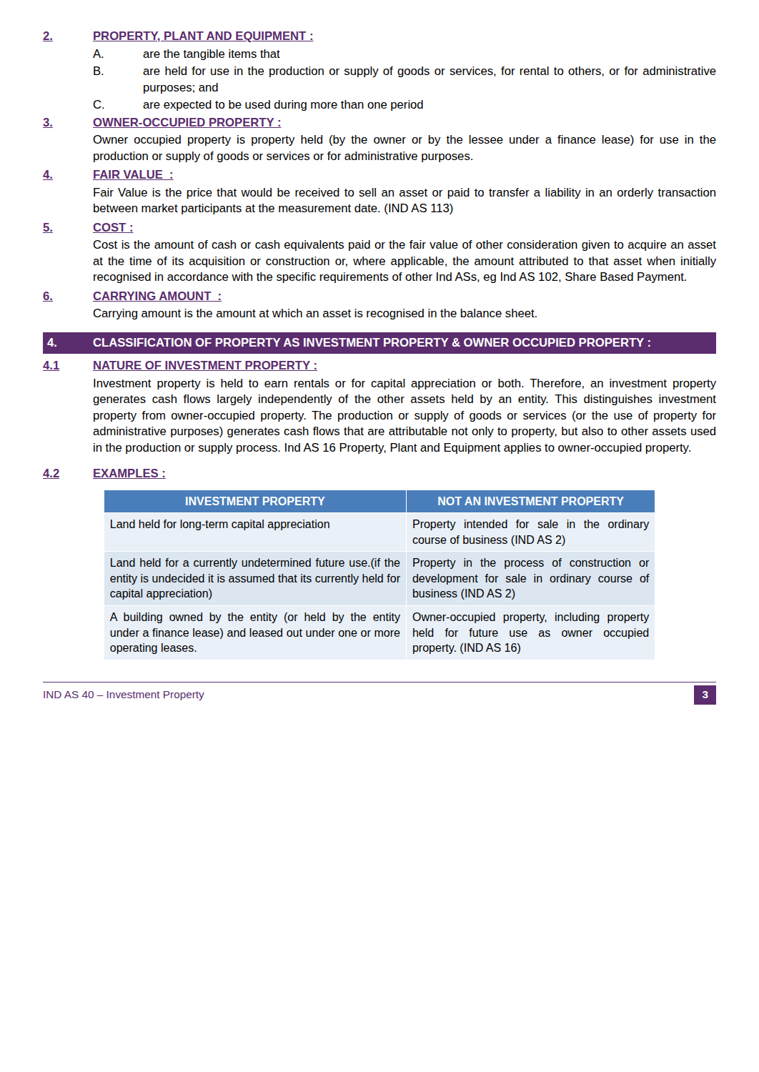2.
PROPERTY, PLANT AND EQUIPMENT :
A.
are the tangible items that
B.
are held for use in the production or supply of goods or services, for rental to others, or for administrative purposes; and
C.
are expected to be used during more than one period
3.
OWNER-OCCUPIED PROPERTY :
Owner occupied property is property held (by the owner or by the lessee under a finance lease) for use in the production or supply of goods or services or for administrative purposes.
4.
FAIR VALUE :
Fair Value is the price that would be received to sell an asset or paid to transfer a liability in an orderly transaction between market participants at the measurement date. (IND AS 113)
5.
COST :
Cost is the amount of cash or cash equivalents paid or the fair value of other consideration given to acquire an asset at the time of its acquisition or construction or, where applicable, the amount attributed to that asset when initially recognised in accordance with the specific requirements of other Ind ASs, eg Ind AS 102, Share Based Payment.
6.
CARRYING AMOUNT :
Carrying amount is the amount at which an asset is recognised in the balance sheet.
4.
CLASSIFICATION OF PROPERTY AS INVESTMENT PROPERTY & OWNER OCCUPIED PROPERTY :
4.1
NATURE OF INVESTMENT PROPERTY :
Investment property is held to earn rentals or for capital appreciation or both. Therefore, an investment property generates cash flows largely independently of the other assets held by an entity. This distinguishes investment property from owner-occupied property. The production or supply of goods or services (or the use of property for administrative purposes) generates cash flows that are attributable not only to property, but also to other assets used in the production or supply process. Ind AS 16 Property, Plant and Equipment applies to owner-occupied property.
4.2
EXAMPLES :
| INVESTMENT PROPERTY | NOT AN INVESTMENT PROPERTY |
| --- | --- |
| Land held for long-term capital appreciation | Property intended for sale in the ordinary course of business (IND AS 2) |
| Land held for a currently undetermined future use.(if the entity is undecided it is assumed that its currently held for capital appreciation) | Property in the process of construction or development for sale in ordinary course of business (IND AS 2) |
| A building owned by the entity (or held by the entity under a finance lease) and leased out under one or more operating leases. | Owner-occupied property, including property held for future use as owner occupied property. (IND AS 16) |
IND AS 40 – Investment Property
3